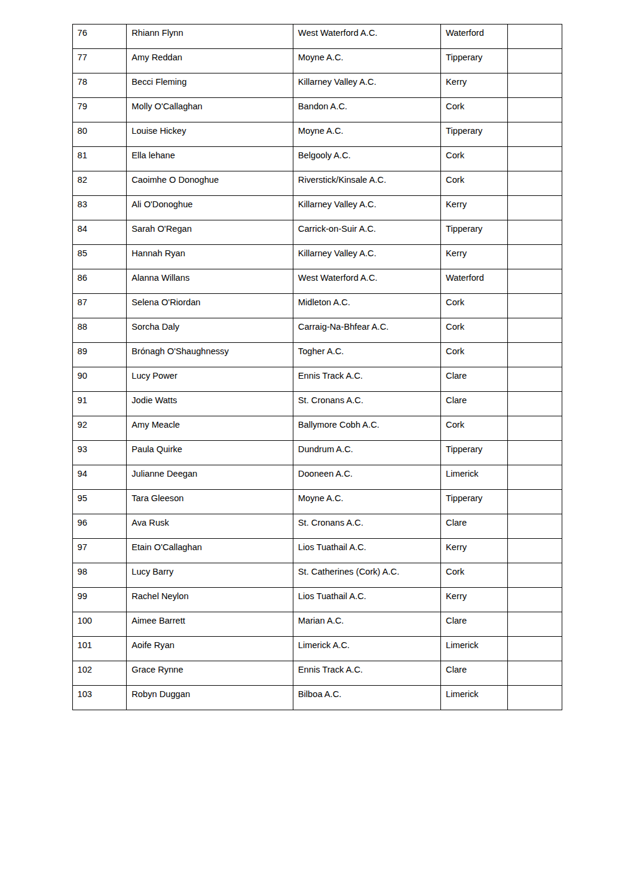| 76 | Rhiann Flynn | West Waterford A.C. | Waterford | |
| 77 | Amy Reddan | Moyne A.C. | Tipperary | |
| 78 | Becci Fleming | Killarney Valley A.C. | Kerry | |
| 79 | Molly O'Callaghan | Bandon A.C. | Cork | |
| 80 | Louise Hickey | Moyne A.C. | Tipperary | |
| 81 | Ella lehane | Belgooly A.C. | Cork | |
| 82 | Caoimhe O Donoghue | Riverstick/Kinsale A.C. | Cork | |
| 83 | Ali O'Donoghue | Killarney Valley A.C. | Kerry | |
| 84 | Sarah O'Regan | Carrick-on-Suir A.C. | Tipperary | |
| 85 | Hannah Ryan | Killarney Valley A.C. | Kerry | |
| 86 | Alanna Willans | West Waterford A.C. | Waterford | |
| 87 | Selena O'Riordan | Midleton A.C. | Cork | |
| 88 | Sorcha Daly | Carraig-Na-Bhfear A.C. | Cork | |
| 89 | Brónagh O'Shaughnessy | Togher A.C. | Cork | |
| 90 | Lucy Power | Ennis Track A.C. | Clare | |
| 91 | Jodie Watts | St. Cronans A.C. | Clare | |
| 92 | Amy Meacle | Ballymore Cobh A.C. | Cork | |
| 93 | Paula Quirke | Dundrum A.C. | Tipperary | |
| 94 | Julianne Deegan | Dooneen A.C. | Limerick | |
| 95 | Tara Gleeson | Moyne A.C. | Tipperary | |
| 96 | Ava Rusk | St. Cronans A.C. | Clare | |
| 97 | Etain O'Callaghan | Lios Tuathail A.C. | Kerry | |
| 98 | Lucy Barry | St. Catherines (Cork) A.C. | Cork | |
| 99 | Rachel Neylon | Lios Tuathail A.C. | Kerry | |
| 100 | Aimee Barrett | Marian A.C. | Clare | |
| 101 | Aoife Ryan | Limerick A.C. | Limerick | |
| 102 | Grace Rynne | Ennis Track A.C. | Clare | |
| 103 | Robyn Duggan | Bilboa A.C. | Limerick | |